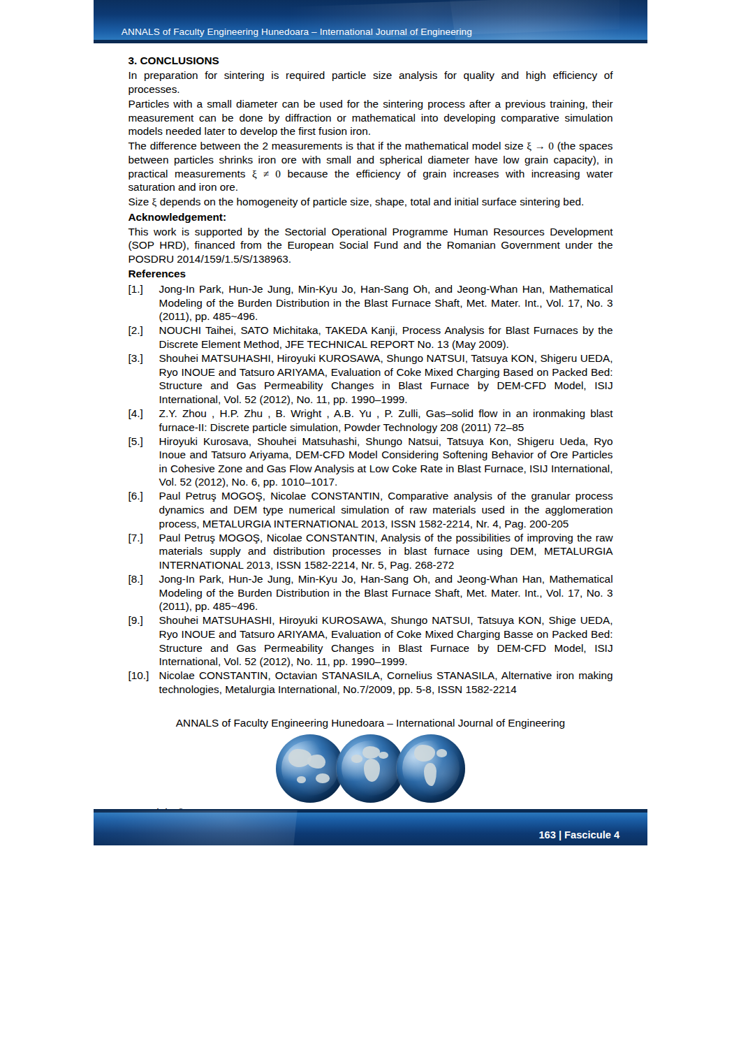ANNALS of Faculty Engineering Hunedoara – International Journal of Engineering
3. CONCLUSIONS
In preparation for sintering is required particle size analysis for quality and high efficiency of processes.
Particles with a small diameter can be used for the sintering process after a previous training, their measurement can be done by diffraction or mathematical into developing comparative simulation models needed later to develop the first fusion iron.
The difference between the 2 measurements is that if the mathematical model size ξ → 0 (the spaces between particles shrinks iron ore with small and spherical diameter have low grain capacity), in practical measurements ξ ≠ 0 because the efficiency of grain increases with increasing water saturation and iron ore.
Size ξ depends on the homogeneity of particle size, shape, total and initial surface sintering bed.
Acknowledgement:
This work is supported by the Sectorial Operational Programme Human Resources Development (SOP HRD), financed from the European Social Fund and the Romanian Government under the POSDRU 2014/159/1.5/S/138963.
References
[1.]
Jong-In Park, Hun-Je Jung, Min-Kyu Jo, Han-Sang Oh, and Jeong-Whan Han, Mathematical Modeling of the Burden Distribution in the Blast Furnace Shaft, Met. Mater. Int., Vol. 17, No. 3 (2011), pp. 485~496.
[2.]
NOUCHI Taihei, SATO Michitaka, TAKEDA Kanji, Process Analysis for Blast Furnaces by the Discrete Element Method, JFE TECHNICAL REPORT No. 13 (May 2009).
[3.]
Shouhei MATSUHASHI, Hiroyuki KUROSAWA, Shungo NATSUI, Tatsuya KON, Shigeru UEDA, Ryo INOUE and Tatsuro ARIYAMA, Evaluation of Coke Mixed Charging Based on Packed Bed: Structure and Gas Permeability Changes in Blast Furnace by DEM-CFD Model, ISIJ International, Vol. 52 (2012), No. 11, pp. 1990–1999.
[4.]
Z.Y. Zhou , H.P. Zhu , B. Wright , A.B. Yu , P. Zulli, Gas–solid flow in an ironmaking blast furnace-II: Discrete particle simulation, Powder Technology 208 (2011) 72–85
[5.]
Hiroyuki Kurosava, Shouhei Matsuhashi, Shungo Natsui, Tatsuya Kon, Shigeru Ueda, Ryo Inoue and Tatsuro Ariyama, DEM-CFD Model Considering Softening Behavior of Ore Particles in Cohesive Zone and Gas Flow Analysis at Low Coke Rate in Blast Furnace, ISIJ International, Vol. 52 (2012), No. 6, pp. 1010–1017.
[6.]
Paul Petruş MOGOŞ, Nicolae CONSTANTIN, Comparative analysis of the granular process dynamics and DEM type numerical simulation of raw materials used in the agglomeration process, METALURGIA INTERNATIONAL 2013, ISSN 1582-2214, Nr. 4, Pag. 200-205
[7.]
Paul Petruş MOGOŞ, Nicolae CONSTANTIN, Analysis of the possibilities of improving the raw materials supply and distribution processes in blast furnace using DEM, METALURGIA INTERNATIONAL 2013, ISSN 1582-2214, Nr. 5, Pag. 268-272
[8.]
Jong-In Park, Hun-Je Jung, Min-Kyu Jo, Han-Sang Oh, and Jeong-Whan Han, Mathematical Modeling of the Burden Distribution in the Blast Furnace Shaft, Met. Mater. Int., Vol. 17, No. 3 (2011), pp. 485~496.
[9.]
Shouhei MATSUHASHI, Hiroyuki KUROSAWA, Shungo NATSUI, Tatsuya KON, Shige UEDA, Ryo INOUE and Tatsuro ARIYAMA, Evaluation of Coke Mixed Charging Basse on Packed Bed: Structure and Gas Permeability Changes in Blast Furnace by DEM-CFD Model, ISIJ International, Vol. 52 (2012), No. 11, pp. 1990–1999.
[10.]
Nicolae CONSTANTIN, Octavian STANASILA, Cornelius STANASILA, Alternative iron making technologies, Metalurgia International, No.7/2009, pp. 5-8, ISSN 1582-2214
ANNALS of Faculty Engineering Hunedoara – International Journal of Engineering
copyright © UNIVERSITY POLITEHNICA TIMISOARA, FACULTY OF ENGINEERING HUNEDOARA,
5, REVOLUTIEI, 331128, HUNEDOARA, ROMANIA
http://annals.fih.upt.ro
163 | Fascicule 4